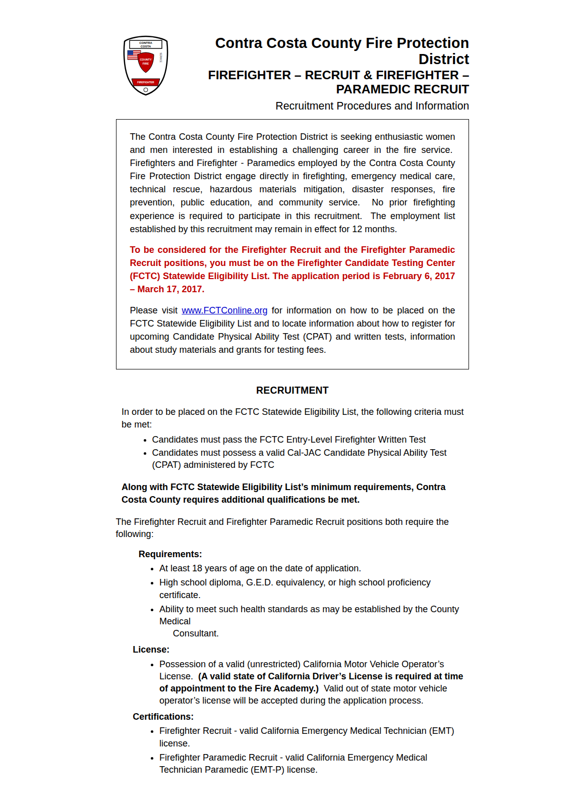CONTRA COSTA COUNTY FIRE SERVICE FIREFIGHTER
Contra Costa County Fire Protection District
FIREFIGHTER – RECRUIT & FIREFIGHTER – PARAMEDIC RECRUIT
Recruitment Procedures and Information
The Contra Costa County Fire Protection District is seeking enthusiastic women and men interested in establishing a challenging career in the fire service. Firefighters and Firefighter - Paramedics employed by the Contra Costa County Fire Protection District engage directly in firefighting, emergency medical care, technical rescue, hazardous materials mitigation, disaster responses, fire prevention, public education, and community service. No prior firefighting experience is required to participate in this recruitment. The employment list established by this recruitment may remain in effect for 12 months.
To be considered for the Firefighter Recruit and the Firefighter Paramedic Recruit positions, you must be on the Firefighter Candidate Testing Center (FCTC) Statewide Eligibility List. The application period is February 6, 2017 – March 17, 2017.
Please visit www.FCTConline.org for information on how to be placed on the FCTC Statewide Eligibility List and to locate information about how to register for upcoming Candidate Physical Ability Test (CPAT) and written tests, information about study materials and grants for testing fees.
RECRUITMENT
In order to be placed on the FCTC Statewide Eligibility List, the following criteria must be met:
Candidates must pass the FCTC Entry-Level Firefighter Written Test
Candidates must possess a valid Cal-JAC Candidate Physical Ability Test (CPAT) administered by FCTC
Along with FCTC Statewide Eligibility List’s minimum requirements, Contra Costa County requires additional qualifications be met.
The Firefighter Recruit and Firefighter Paramedic Recruit positions both require the following:
Requirements:
At least 18 years of age on the date of application.
High school diploma, G.E.D. equivalency, or high school proficiency certificate.
Ability to meet such health standards as may be established by the County Medical Consultant.
License:
Possession of a valid (unrestricted) California Motor Vehicle Operator’s License. (A valid state of California Driver’s License is required at time of appointment to the Fire Academy.) Valid out of state motor vehicle operator’s license will be accepted during the application process.
Certifications:
Firefighter Recruit - valid California Emergency Medical Technician (EMT) license.
Firefighter Paramedic Recruit - valid California Emergency Medical Technician Paramedic (EMT-P) license.